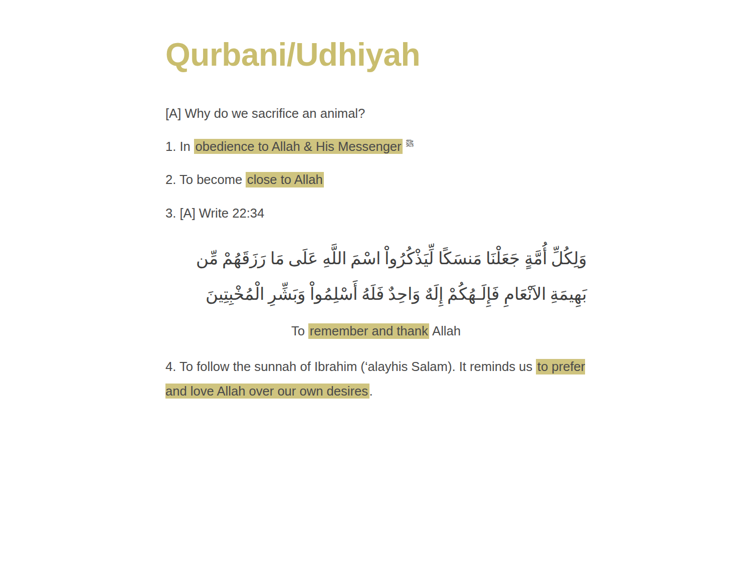Qurbani/Udhiyah
[A] Why do we sacrifice an animal?
1. In obedience to Allah & His Messenger ﷺ
2. To become close to Allah
3. [A] Write 22:34
وَلِكُلِّ أُمَّةٍ جَعَلْنَا مَنسَكًا لِّيَذْكُرُواْ اسْمَ اللَّهِ عَلَى مَا رَزَقَهُمْ مِّن بَهِيمَةِ الاَنْعَامِ فَإِلَـهُكُمْ إِلَهٌ وَاحِدٌ فَلَهُ أَسْلِمُواْ وَبَشِّرِ الْمُخْبِتِينَ
To remember and thank Allah
4. To follow the sunnah of Ibrahim (‘alayhis Salam). It reminds us to prefer and love Allah over our own desires.